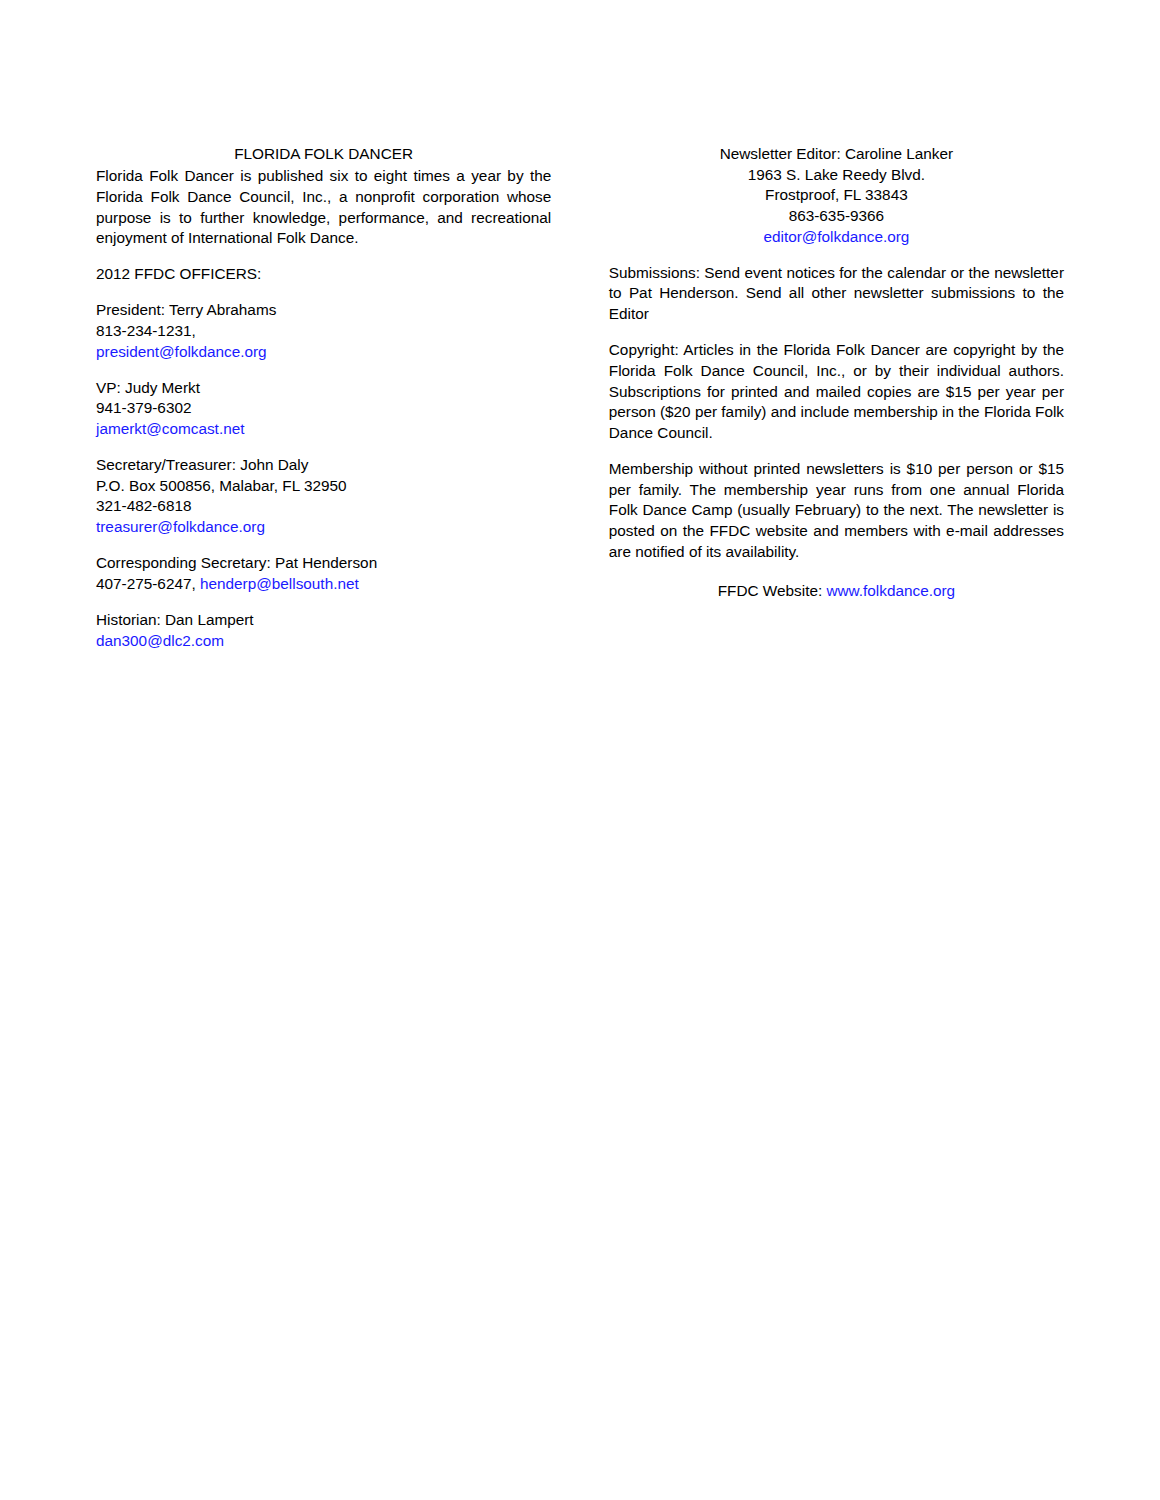FLORIDA FOLK DANCER
Florida Folk Dancer is published six to eight times a year by the Florida Folk Dance Council, Inc., a nonprofit corporation whose purpose is to further knowledge, performance, and recreational enjoyment of International Folk Dance.
2012 FFDC OFFICERS:
President: Terry Abrahams 813-234-1231, president@folkdance.org
VP: Judy Merkt 941-379-6302 jamerkt@comcast.net
Secretary/Treasurer: John Daly P.O. Box 500856, Malabar, FL 32950 321-482-6818 treasurer@folkdance.org
Corresponding Secretary: Pat Henderson 407-275-6247, henderp@bellsouth.net
Historian: Dan Lampert dan300@dlc2.com
Newsletter Editor: Caroline Lanker
1963 S. Lake Reedy Blvd.
Frostproof, FL 33843
863-635-9366
editor@folkdance.org
Submissions: Send event notices for the calendar or the newsletter to Pat Henderson. Send all other newsletter submissions to the Editor
Copyright: Articles in the Florida Folk Dancer are copyright by the Florida Folk Dance Council, Inc., or by their individual authors. Subscriptions for printed and mailed copies are $15 per year per person ($20 per family) and include membership in the Florida Folk Dance Council.
Membership without printed newsletters is $10 per person or $15 per family. The membership year runs from one annual Florida Folk Dance Camp (usually February) to the next. The newsletter is posted on the FFDC website and members with e-mail addresses are notified of its availability.
FFDC Website: www.folkdance.org